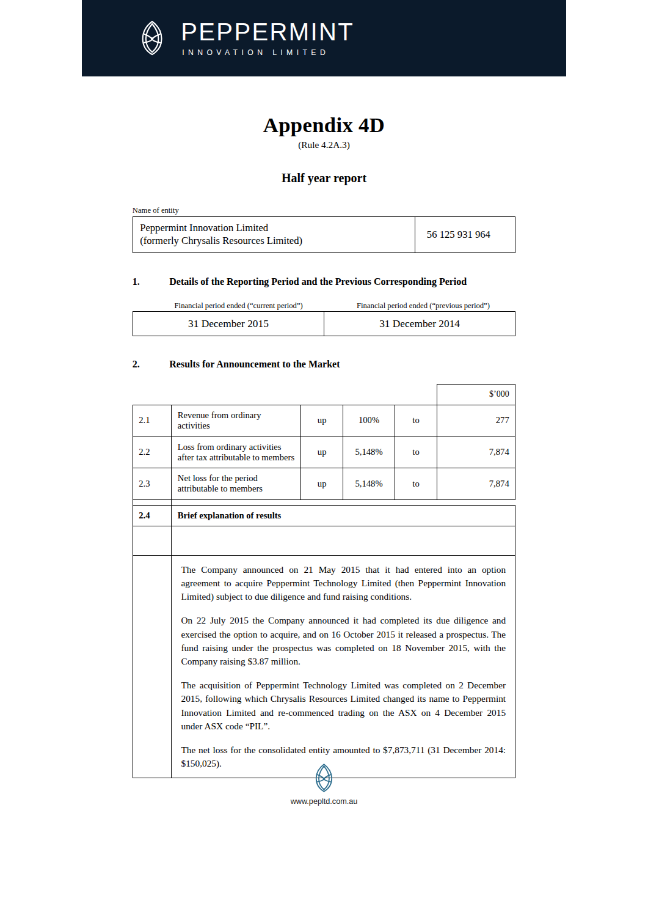PEPPERMINT
INNOVATION LIMITED
Appendix 4D
(Rule 4.2A.3)
Half year report
Name of entity
| Peppermint Innovation Limited (formerly Chrysalis Resources Limited) | 56 125 931 964 |
1.
Details of the Reporting Period and the Previous Corresponding Period
Financial period ended (“current period”)
Financial period ended (“previous period”)
| 31 December 2015 | 31 December 2014 |
2.
Results for Announcement to the Market
| | | | | | $’000 |
| 2.1 | Revenue from ordinary activities | up | 100% | to | 277 |
| 2.2 | Loss from ordinary activities after tax attributable to members | up | 5,148% | to | 7,874 |
| 2.3 | Net loss for the period attributable to members | up | 5,148% | to | 7,874 |
| 2.4 | Brief explanation of results |
| | The Company announced on 21 May 2015 that it had entered into an option agreement to acquire Peppermint Technology Limited (then Peppermint Innovation Limited) subject to due diligence and fund raising conditions. On 22 July 2015 the Company announced it had completed its due diligence and exercised the option to acquire, and on 16 October 2015 it released a prospectus. The fund raising under the prospectus was completed on 18 November 2015, with the Company raising $3.87 million. The acquisition of Peppermint Technology Limited was completed on 2 December 2015, following which Chrysalis Resources Limited changed its name to Peppermint Innovation Limited and re-commenced trading on the ASX on 4 December 2015 under ASX code “PIL”. The net loss for the consolidated entity amounted to $7,873,711 (31 December 2014: $150,025). |
www.pepltd.com.au